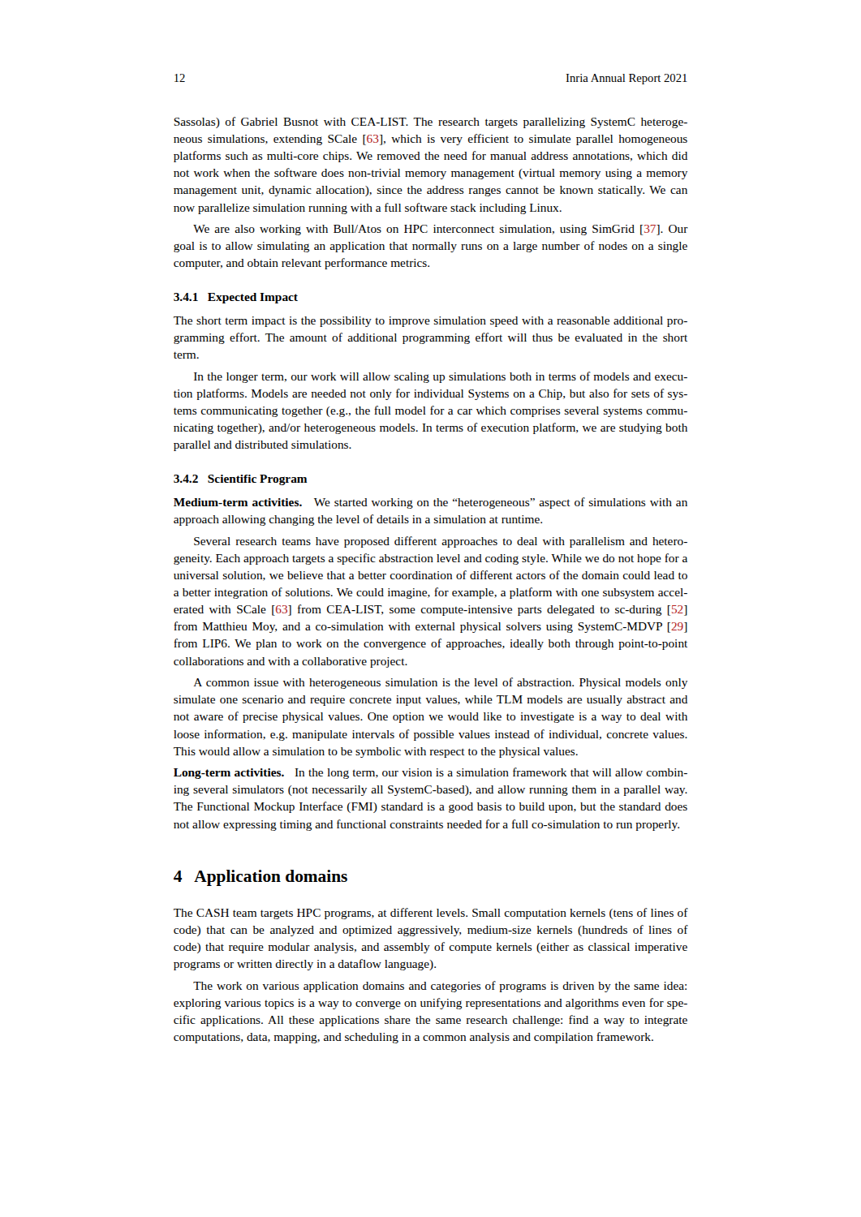12 Inria Annual Report 2021
Sassolas) of Gabriel Busnot with CEA-LIST. The research targets parallelizing SystemC heterogeneous simulations, extending SCale [63], which is very efficient to simulate parallel homogeneous platforms such as multi-core chips. We removed the need for manual address annotations, which did not work when the software does non-trivial memory management (virtual memory using a memory management unit, dynamic allocation), since the address ranges cannot be known statically. We can now parallelize simulation running with a full software stack including Linux.
We are also working with Bull/Atos on HPC interconnect simulation, using SimGrid [37]. Our goal is to allow simulating an application that normally runs on a large number of nodes on a single computer, and obtain relevant performance metrics.
3.4.1 Expected Impact
The short term impact is the possibility to improve simulation speed with a reasonable additional programming effort. The amount of additional programming effort will thus be evaluated in the short term.
In the longer term, our work will allow scaling up simulations both in terms of models and execution platforms. Models are needed not only for individual Systems on a Chip, but also for sets of systems communicating together (e.g., the full model for a car which comprises several systems communicating together), and/or heterogeneous models. In terms of execution platform, we are studying both parallel and distributed simulations.
3.4.2 Scientific Program
Medium-term activities. We started working on the “heterogeneous” aspect of simulations with an approach allowing changing the level of details in a simulation at runtime.
Several research teams have proposed different approaches to deal with parallelism and heterogeneity. Each approach targets a specific abstraction level and coding style. While we do not hope for a universal solution, we believe that a better coordination of different actors of the domain could lead to a better integration of solutions. We could imagine, for example, a platform with one subsystem accelerated with SCale [63] from CEA-LIST, some compute-intensive parts delegated to sc-during [52] from Matthieu Moy, and a co-simulation with external physical solvers using SystemC-MDVP [29] from LIP6. We plan to work on the convergence of approaches, ideally both through point-to-point collaborations and with a collaborative project.
A common issue with heterogeneous simulation is the level of abstraction. Physical models only simulate one scenario and require concrete input values, while TLM models are usually abstract and not aware of precise physical values. One option we would like to investigate is a way to deal with loose information, e.g. manipulate intervals of possible values instead of individual, concrete values. This would allow a simulation to be symbolic with respect to the physical values.
Long-term activities. In the long term, our vision is a simulation framework that will allow combining several simulators (not necessarily all SystemC-based), and allow running them in a parallel way. The Functional Mockup Interface (FMI) standard is a good basis to build upon, but the standard does not allow expressing timing and functional constraints needed for a full co-simulation to run properly.
4 Application domains
The CASH team targets HPC programs, at different levels. Small computation kernels (tens of lines of code) that can be analyzed and optimized aggressively, medium-size kernels (hundreds of lines of code) that require modular analysis, and assembly of compute kernels (either as classical imperative programs or written directly in a dataflow language).
The work on various application domains and categories of programs is driven by the same idea: exploring various topics is a way to converge on unifying representations and algorithms even for specific applications. All these applications share the same research challenge: find a way to integrate computations, data, mapping, and scheduling in a common analysis and compilation framework.